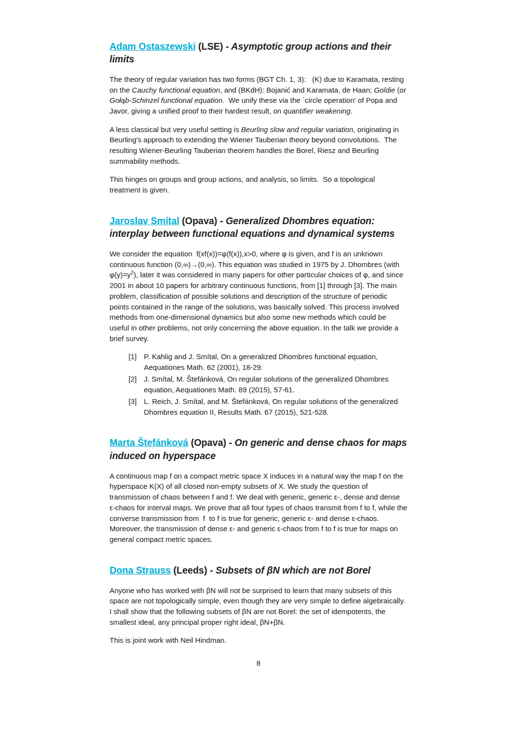Adam Ostaszewski (LSE) - Asymptotic group actions and their limits
The theory of regular variation has two forms (BGT Ch. 1, 3): (K) due to Karamata, resting on the Cauchy functional equation, and (BKdH): Bojanić and Karamata, de Haan; Goldie (or Gołąb-Schinzel functional equation. We unify these via the `circle operation' of Popa and Javor, giving a unified proof to their hardest result, on quantifier weakening.
A less classical but very useful setting is Beurling slow and regular variation, originating in Beurling's approach to extending the Wiener Tauberian theory beyond convolutions. The resulting Wiener-Beurling Tauberian theorem handles the Borel, Riesz and Beurling summability methods.
This hinges on groups and group actions, and analysis, so limits. So a topological treatment is given.
Jaroslav Smítal (Opava) - Generalized Dhombres equation: interplay between functional equations and dynamical systems
We consider the equation f(xf(x))=φ(f(x)),x>0, where φ is given, and f is an unknown continuous function (0,∞)→(0,∞). This equation was studied in 1975 by J. Dhombres (with φ(y)=y2), later it was considered in many papers for other particular choices of φ, and since 2001 in about 10 papers for arbitrary continuous functions, from [1] through [3]. The main problem, classification of possible solutions and description of the structure of periodic points contained in the range of the solutions, was basically solved. This process involved methods from one-dimensional dynamics but also some new methods which could be useful in other problems, not only concerning the above equation. In the talk we provide a brief survey.
[1] P. Kahlig and J. Smítal, On a generalized Dhombres functional equation, Aequationes Math. 62 (2001), 18-29.
[2] J. Smítal, M. Štefánková, On regular solutions of the generalized Dhombres equation, Aequationes Math. 89 (2015), 57-61.
[3] L. Reich, J. Smítal, and M. Štefánková, On regular solutions of the generalized Dhombres equation II, Results Math. 67 (2015), 521-528.
Marta Štefánková (Opava) - On generic and dense chaos for maps induced on hyperspace
A continuous map f on a compact metric space X induces in a natural way the map f on the hyperspace K(X) of all closed non-empty subsets of X. We study the question of transmission of chaos between f and f. We deal with generic, generic ε-, dense and dense ε-chaos for interval maps. We prove that all four types of chaos transmit from f to f, while the converse transmission from f to f is true for generic, generic ε- and dense ε-chaos. Moreover, the transmission of dense ε- and generic ε-chaos from f to f is true for maps on general compact metric spaces.
Dona Strauss (Leeds) - Subsets of βN which are not Borel
Anyone who has worked with βN will not be surprised to learn that many subsets of this space are not topologically simple, even though they are very simple to define algebraically. I shall show that the following subsets of βN are not Borel: the set of idempotents, the smallest ideal, any principal proper right ideal, βN+βN.
This is joint work with Neil Hindman.
8